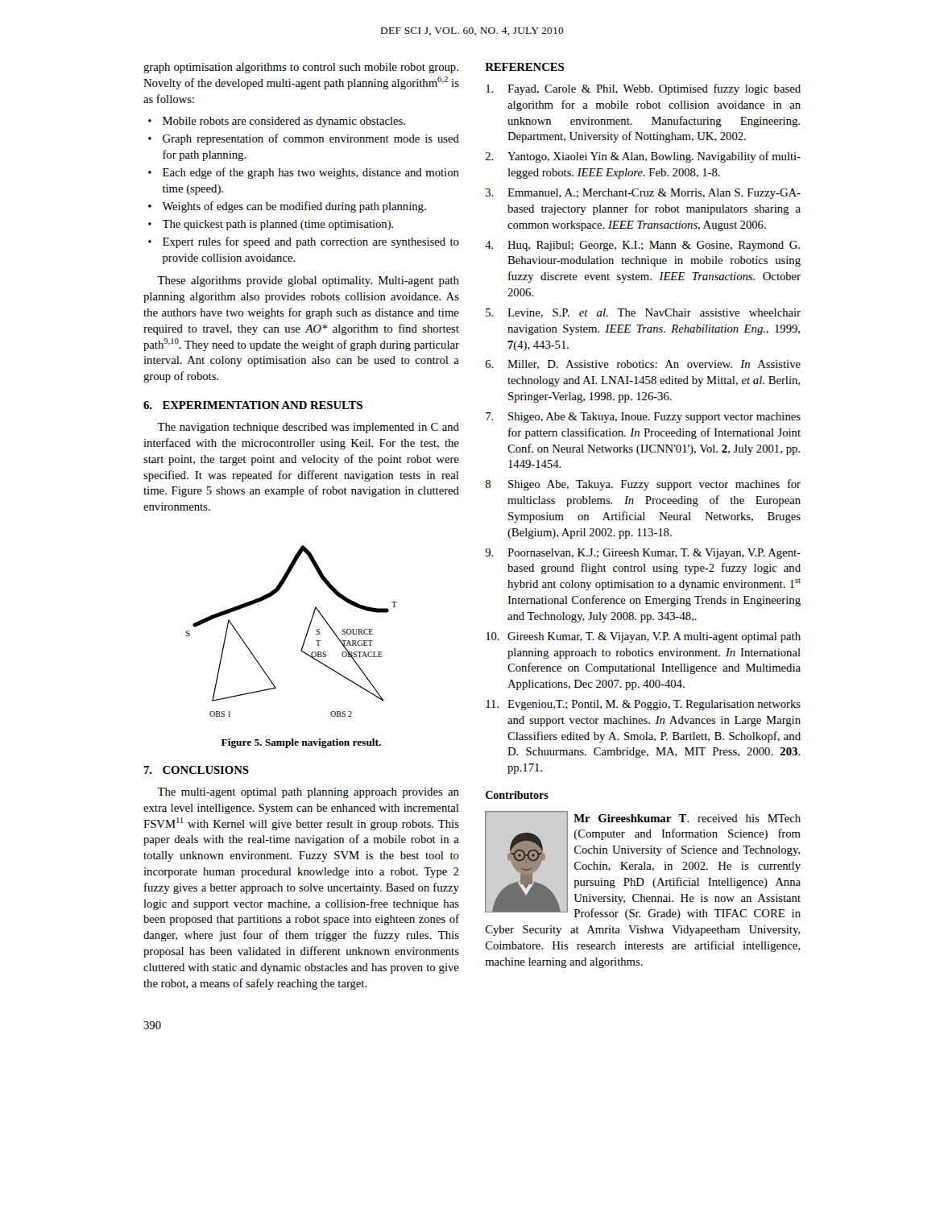DEF SCI J, VOL. 60, NO. 4, JULY 2010
graph optimisation algorithms to control such mobile robot group. Novelty of the developed multi-agent path planning algorithm6,2 is as follows:
Mobile robots are considered as dynamic obstacles.
Graph representation of common environment mode is used for path planning.
Each edge of the graph has two weights, distance and motion time (speed).
Weights of edges can be modified during path planning.
The quickest path is planned (time optimisation).
Expert rules for speed and path correction are synthesised to provide collision avoidance.
These algorithms provide global optimality. Multi-agent path planning algorithm also provides robots collision avoidance. As the authors have two weights for graph such as distance and time required to travel, they can use AO* algorithm to find shortest path9,10. They need to update the weight of graph during particular interval. Ant colony optimisation also can be used to control a group of robots.
6. EXPERIMENTATION AND RESULTS
The navigation technique described was implemented in C and interfaced with the microcontroller using Keil. For the test, the start point, the target point and velocity of the point robot were specified. It was repeated for different navigation tests in real time. Figure 5 shows an example of robot navigation in cluttered environments.
T S S SOURCE T TARGET OBS OBSTACLE OBS 1 OBS 2
Figure 5. Sample navigation result.
7. CONCLUSIONS
The multi-agent optimal path planning approach provides an extra level intelligence. System can be enhanced with incremental FSVM11 with Kernel will give better result in group robots. This paper deals with the real-time navigation of a mobile robot in a totally unknown environment. Fuzzy SVM is the best tool to incorporate human procedural knowledge into a robot. Type 2 fuzzy gives a better approach to solve uncertainty. Based on fuzzy logic and support vector machine, a collision-free technique has been proposed that partitions a robot space into eighteen zones of danger, where just four of them trigger the fuzzy rules. This proposal has been validated in different unknown environments cluttered with static and dynamic obstacles and has proven to give the robot, a means of safely reaching the target.
REFERENCES
Fayad, Carole & Phil, Webb. Optimised fuzzy logic based algorithm for a mobile robot collision avoidance in an unknown environment. Manufacturing Engineering. Department, University of Nottingham, UK, 2002.
Yantogo, Xiaolei Yin & Alan, Bowling. Navigability of multi-legged robots. IEEE Explore. Feb. 2008, 1-8.
Emmanuel, A.; Merchant-Cruz & Morris, Alan S. Fuzzy-GA-based trajectory planner for robot manipulators sharing a common workspace. IEEE Transactions, August 2006.
Huq, Rajibul; George, K.I.; Mann & Gosine, Raymond G. Behaviour-modulation technique in mobile robotics using fuzzy discrete event system. IEEE Transactions. October 2006.
Levine, S.P. et al. The NavChair assistive wheelchair navigation System. IEEE Trans. Rehabilitation Eng., 1999, 7(4), 443-51.
Miller, D. Assistive robotics: An overview. In Assistive technology and AI. LNAI-1458 edited by Mittal, et al. Berlin, Springer-Verlag, 1998. pp. 126-36.
Shigeo, Abe & Takuya, Inoue. Fuzzy support vector machines for pattern classification. In Proceeding of International Joint Conf. on Neural Networks (IJCNN'01'), Vol. 2, July 2001, pp. 1449-1454.
Shigeo Abe, Takuya. Fuzzy support vector machines for multiclass problems. In Proceeding of the European Symposium on Artificial Neural Networks, Bruges (Belgium), April 2002. pp. 113-18.
Poornaselvan, K.J.; Gireesh Kumar, T. & Vijayan, V.P. Agent-based ground flight control using type-2 fuzzy logic and hybrid ant colony optimisation to a dynamic environment. 1st International Conference on Emerging Trends in Engineering and Technology, July 2008. pp. 343-48,.
Gireesh Kumar, T. & Vijayan, V.P. A multi-agent optimal path planning approach to robotics environment. In International Conference on Computational Intelligence and Multimedia Applications, Dec 2007. pp. 400-404.
Evgeniou,T.; Pontil, M. & Poggio, T. Regularisation networks and support vector machines. In Advances in Large Margin Classifiers edited by A. Smola, P. Bartlett, B. Scholkopf, and D. Schuurmans. Cambridge, MA, MIT Press, 2000. 203. pp.171.
Contributors
Mr Gireeshkumar T. received his MTech (Computer and Information Science) from Cochin University of Science and Technology, Cochin, Kerala, in 2002. He is currently pursuing PhD (Artificial Intelligence) Anna University, Chennai. He is now an Assistant Professor (Sr. Grade) with TIFAC CORE in Cyber Security at Amrita Vishwa Vidyapeetham University, Coimbatore. His research interests are artificial intelligence, machine learning and algorithms.
390